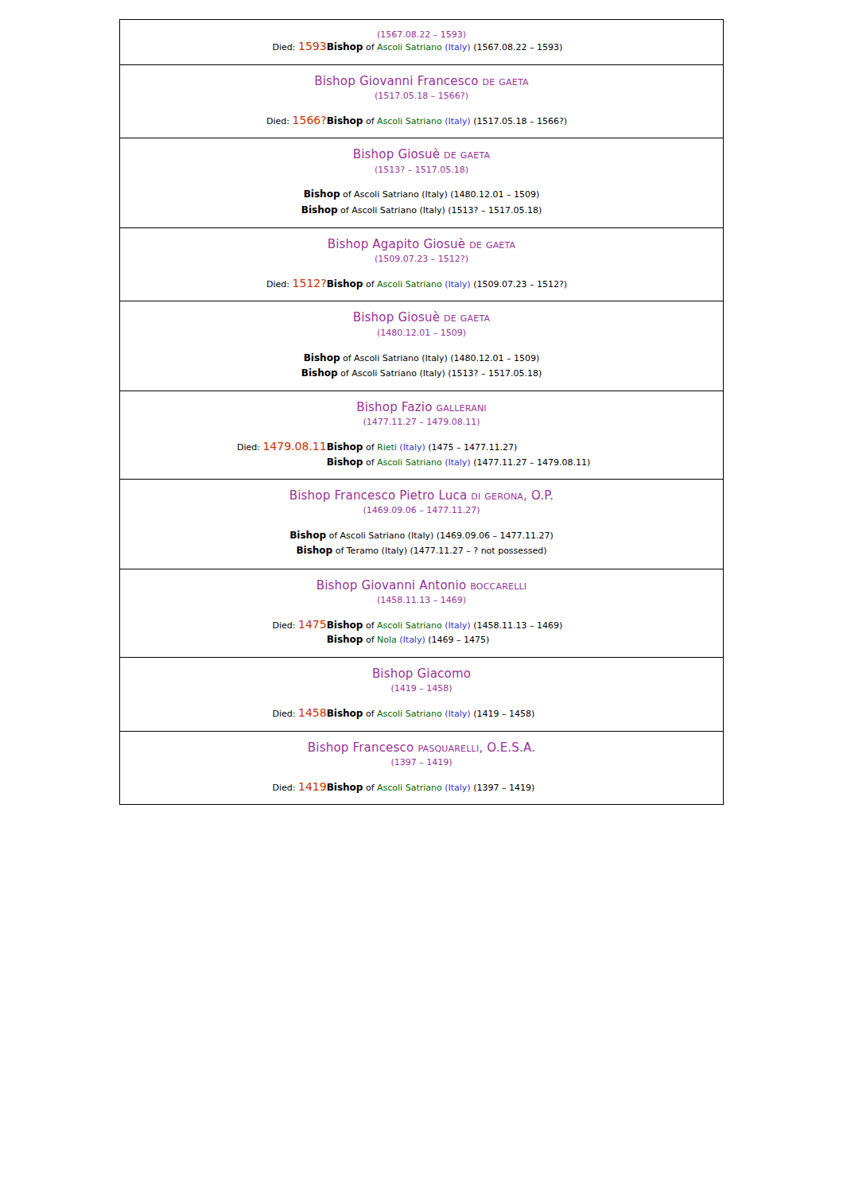| (1567.08.22 – 1593) / Died: 1593 / Bishop of Ascoli Satriano (Italy) (1567.08.22 – 1593) / |
| Bishop Giovanni Francesco de Gaeta (1517.05.18 – 1566?) / Died: 1566? / Bishop of Ascoli Satriano (Italy) (1517.05.18 – 1566?) / |
| Bishop Giosuè de Gaeta (1513? – 1517.05.18) Bishop of Ascoli Satriano (Italy) (1480.12.01 – 1509) Bishop of Ascoli Satriano (Italy) (1513? – 1517.05.18) |
| Bishop Agapito Giosuè de Gaeta (1509.07.23 – 1512?) / Died: 1512? / Bishop of Ascoli Satriano (Italy) (1509.07.23 – 1512?) / |
| Bishop Giosuè de Gaeta (1480.12.01 – 1509) Bishop of Ascoli Satriano (Italy) (1480.12.01 – 1509) Bishop of Ascoli Satriano (Italy) (1513? – 1517.05.18) |
| Bishop Fazio Gallerani (1477.11.27 – 1479.08.11) / Died: 1479.08.11 / Bishop of Rieti (Italy) (1475 – 1477.11.27) Bishop of Ascoli Satriano (Italy) (1477.11.27 – 1479.08.11) / |
| Bishop Francesco Pietro Luca di Gerona , O.P. (1469.09.06 – 1477.11.27) Bishop of Ascoli Satriano (Italy) (1469.09.06 – 1477.11.27) Bishop of Teramo (Italy) (1477.11.27 – ? not possessed) |
| Bishop Giovanni Antonio Boccarelli (1458.11.13 – 1469) / Died: 1475 / Bishop of Ascoli Satriano (Italy) (1458.11.13 – 1469) Bishop of Nola (Italy) (1469 – 1475) / |
| Bishop Giacomo (1419 – 1458) / Died: 1458 / Bishop of Ascoli Satriano (Italy) (1419 – 1458) / |
| Bishop Francesco Pasquarelli , O.E.S.A. (1397 – 1419) / Died: 1419 / Bishop of Ascoli Satriano (Italy) (1397 – 1419) / |